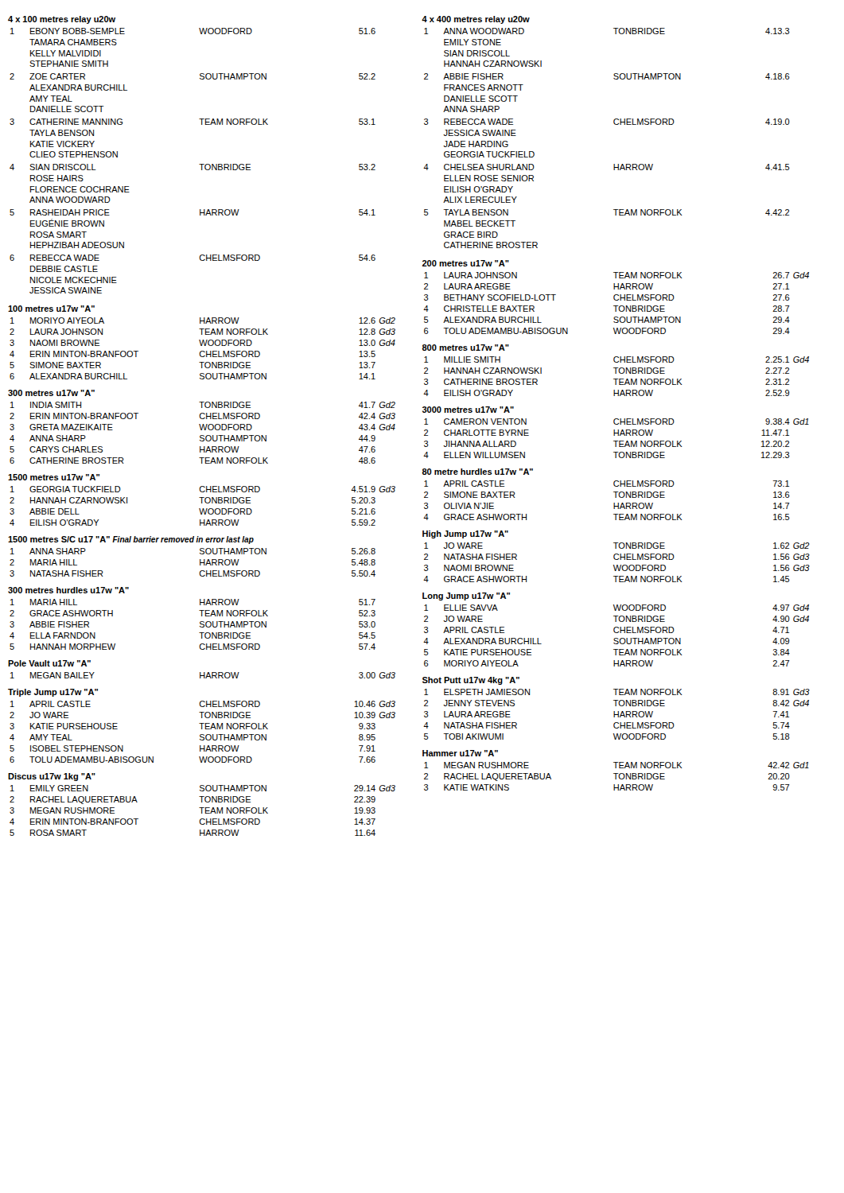| 4 x 100 metres relay u20w / 1 / EBONY BOBB-SEMPLE TAMARA CHAMBERS KELLY MALVIDIDI STEPHANIE SMITH / WOODFORD / 51.6 / / / 2 / ZOE CARTER ALEXANDRA BURCHILL AMY TEAL DANIELLE SCOTT / SOUTHAMPTON / 52.2 / / / 3 / CATHERINE MANNING TAYLA BENSON KATIE VICKERY CLIEO STEPHENSON / TEAM NORFOLK / 53.1 / / / 4 / SIAN DRISCOLL ROSE HAIRS FLORENCE COCHRANE ANNA WOODWARD / TONBRIDGE / 53.2 / / / 5 / RASHEIDAH PRICE EUGÉNIE BROWN ROSA SMART HEPHZIBAH ADEOSUN / HARROW / 54.1 / / / 6 / REBECCA WADE DEBBIE CASTLE NICOLE MCKECHNIE JESSICA SWAINE / CHELMSFORD / 54.6 / / 100 metres u17w "A" / 1 / MORIYO AIYEOLA / HARROW / 12.6 / Gd2 / / 2 / LAURA JOHNSON / TEAM NORFOLK / 12.8 / Gd3 / / 3 / NAOMI BROWNE / WOODFORD / 13.0 / Gd4 / / 4 / ERIN MINTON-BRANFOOT / CHELMSFORD / 13.5 / / / 5 / SIMONE BAXTER / TONBRIDGE / 13.7 / / / 6 / ALEXANDRA BURCHILL / SOUTHAMPTON / 14.1 / / 300 metres u17w "A" / 1 / INDIA SMITH / TONBRIDGE / 41.7 / Gd2 / / 2 / ERIN MINTON-BRANFOOT / CHELMSFORD / 42.4 / Gd3 / / 3 / GRETA MAZEIKAITE / WOODFORD / 43.4 / Gd4 / / 4 / ANNA SHARP / SOUTHAMPTON / 44.9 / / / 5 / CARYS CHARLES / HARROW / 47.6 / / / 6 / CATHERINE BROSTER / TEAM NORFOLK / 48.6 / / 1500 metres u17w "A" / 1 / GEORGIA TUCKFIELD / CHELMSFORD / 4.51.9 / Gd3 / / 2 / HANNAH CZARNOWSKI / TONBRIDGE / 5.20.3 / / / 3 / ABBIE DELL / WOODFORD / 5.21.6 / / / 4 / EILISH O'GRADY / HARROW / 5.59.2 / / 1500 metres S/C u17 "A" Final barrier removed in error last lap / 1 / ANNA SHARP / SOUTHAMPTON / 5.26.8 / / / 2 / MARIA HILL / HARROW / 5.48.8 / / / 3 / NATASHA FISHER / CHELMSFORD / 5.50.4 / / 300 metres hurdles u17w "A" / 1 / MARIA HILL / HARROW / 51.7 / / / 2 / GRACE ASHWORTH / TEAM NORFOLK / 52.3 / / / 3 / ABBIE FISHER / SOUTHAMPTON / 53.0 / / / 4 / ELLA FARNDON / TONBRIDGE / 54.5 / / / 5 / HANNAH MORPHEW / CHELMSFORD / 57.4 / / Pole Vault u17w "A" / 1 / MEGAN BAILEY / HARROW / 3.00 / Gd3 / Triple Jump u17w "A" / 1 / APRIL CASTLE / CHELMSFORD / 10.46 / Gd3 / / 2 / JO WARE / TONBRIDGE / 10.39 / Gd3 / / 3 / KATIE PURSEHOUSE / TEAM NORFOLK / 9.33 / / / 4 / AMY TEAL / SOUTHAMPTON / 8.95 / / / 5 / ISOBEL STEPHENSON / HARROW / 7.91 / / / 6 / TOLU ADEMAMBU-ABISOGUN / WOODFORD / 7.66 / / Discus u17w 1kg "A" / 1 / EMILY GREEN / SOUTHAMPTON / 29.14 / Gd3 / / 2 / RACHEL LAQUERETABUA / TONBRIDGE / 22.39 / / / 3 / MEGAN RUSHMORE / TEAM NORFOLK / 19.93 / / / 4 / ERIN MINTON-BRANFOOT / CHELMSFORD / 14.37 / / / 5 / ROSA SMART / HARROW / 11.64 / / | 4 x 400 metres relay u20w / 1 / ANNA WOODWARD EMILY STONE SIAN DRISCOLL HANNAH CZARNOWSKI / TONBRIDGE / 4.13.3 / / / 2 / ABBIE FISHER FRANCES ARNOTT DANIELLE SCOTT ANNA SHARP / SOUTHAMPTON / 4.18.6 / / / 3 / REBECCA WADE JESSICA SWAINE JADE HARDING GEORGIA TUCKFIELD / CHELMSFORD / 4.19.0 / / / 4 / CHELSEA SHURLAND ELLEN ROSE SENIOR EILISH O'GRADY ALIX LERECULEY / HARROW / 4.41.5 / / / 5 / TAYLA BENSON MABEL BECKETT GRACE BIRD CATHERINE BROSTER / TEAM NORFOLK / 4.42.2 / / 200 metres u17w "A" / 1 / LAURA JOHNSON / TEAM NORFOLK / 26.7 / Gd4 / / 2 / LAURA AREGBE / HARROW / 27.1 / / / 3 / BETHANY SCOFIELD-LOTT / CHELMSFORD / 27.6 / / / 4 / CHRISTELLE BAXTER / TONBRIDGE / 28.7 / / / 5 / ALEXANDRA BURCHILL / SOUTHAMPTON / 29.4 / / / 6 / TOLU ADEMAMBU-ABISOGUN / WOODFORD / 29.4 / / 800 metres u17w "A" / 1 / MILLIE SMITH / CHELMSFORD / 2.25.1 / Gd4 / / 2 / HANNAH CZARNOWSKI / TONBRIDGE / 2.27.2 / / / 3 / CATHERINE BROSTER / TEAM NORFOLK / 2.31.2 / / / 4 / EILISH O'GRADY / HARROW / 2.52.9 / / 3000 metres u17w "A" / 1 / CAMERON VENTON / CHELMSFORD / 9.38.4 / Gd1 / / 2 / CHARLOTTE BYRNE / HARROW / 11.47.1 / / / 3 / JIHANNA ALLARD / TEAM NORFOLK / 12.20.2 / / / 4 / ELLEN WILLUMSEN / TONBRIDGE / 12.29.3 / / 80 metre hurdles u17w "A" / 1 / APRIL CASTLE / CHELMSFORD / 73.1 / / / 2 / SIMONE BAXTER / TONBRIDGE / 13.6 / / / 3 / OLIVIA N'JIE / HARROW / 14.7 / / / 4 / GRACE ASHWORTH / TEAM NORFOLK / 16.5 / / High Jump u17w "A" / 1 / JO WARE / TONBRIDGE / 1.62 / Gd2 / / 2 / NATASHA FISHER / CHELMSFORD / 1.56 / Gd3 / / 3 / NAOMI BROWNE / WOODFORD / 1.56 / Gd3 / / 4 / GRACE ASHWORTH / TEAM NORFOLK / 1.45 / / Long Jump u17w "A" / 1 / ELLIE SAVVA / WOODFORD / 4.97 / Gd4 / / 2 / JO WARE / TONBRIDGE / 4.90 / Gd4 / / 3 / APRIL CASTLE / CHELMSFORD / 4.71 / / / 4 / ALEXANDRA BURCHILL / SOUTHAMPTON / 4.09 / / / 5 / KATIE PURSEHOUSE / TEAM NORFOLK / 3.84 / / / 6 / MORIYO AIYEOLA / HARROW / 2.47 / / Shot Putt u17w 4kg "A" / 1 / ELSPETH JAMIESON / TEAM NORFOLK / 8.91 / Gd3 / / 2 / JENNY STEVENS / TONBRIDGE / 8.42 / Gd4 / / 3 / LAURA AREGBE / HARROW / 7.41 / / / 4 / NATASHA FISHER / CHELMSFORD / 5.74 / / / 5 / TOBI AKIWUMI / WOODFORD / 5.18 / / Hammer u17w "A" / 1 / MEGAN RUSHMORE / TEAM NORFOLK / 42.42 / Gd1 / / 2 / RACHEL LAQUERETABUA / TONBRIDGE / 20.20 / / / 3 / KATIE WATKINS / HARROW / 9.57 / / |